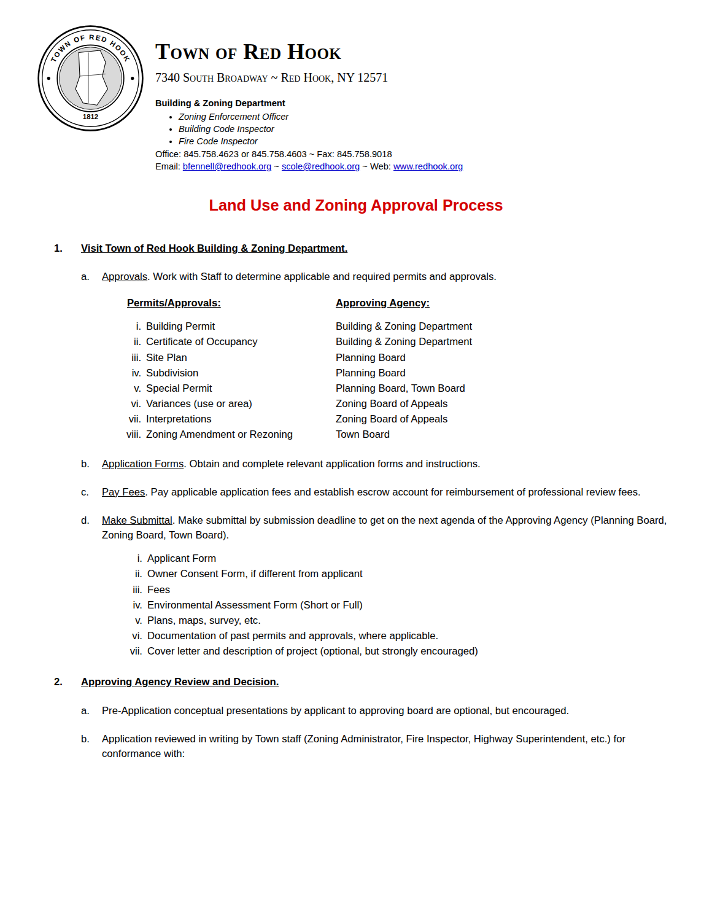TOWN OF RED HOOK 1812
Town of Red Hook
7340 South Broadway ~ Red Hook, NY 12571
Building & Zoning Department
Zoning Enforcement Officer
Building Code Inspector
Fire Code Inspector
Office: 845.758.4623 or 845.758.4603 ~ Fax: 845.758.9018
Email: bfennell@redhook.org ~ scole@redhook.org ~ Web: www.redhook.org
Land Use and Zoning Approval Process
Visit Town of Red Hook Building & Zoning Department.
Approvals. Work with Staff to determine applicable and required permits and approvals.
| Permits/Approvals: | Approving Agency: |
| --- | --- |
| i. | Building Permit | Building & Zoning Department |
| ii. | Certificate of Occupancy | Building & Zoning Department |
| iii. | Site Plan | Planning Board |
| iv. | Subdivision | Planning Board |
| v. | Special Permit | Planning Board, Town Board |
| vi. | Variances (use or area) | Zoning Board of Appeals |
| vii. | Interpretations | Zoning Board of Appeals |
| viii. | Zoning Amendment or Rezoning | Town Board |
Application Forms. Obtain and complete relevant application forms and instructions.
Pay Fees. Pay applicable application fees and establish escrow account for reimbursement of professional review fees.
Make Submittal. Make submittal by submission deadline to get on the next agenda of the Approving Agency (Planning Board, Zoning Board, Town Board).
Applicant Form
Owner Consent Form, if different from applicant
Fees
Environmental Assessment Form (Short or Full)
Plans, maps, survey, etc.
Documentation of past permits and approvals, where applicable.
Cover letter and description of project (optional, but strongly encouraged)
Approving Agency Review and Decision.
Pre-Application conceptual presentations by applicant to approving board are optional, but encouraged.
Application reviewed in writing by Town staff (Zoning Administrator, Fire Inspector, Highway Superintendent, etc.) for conformance with: